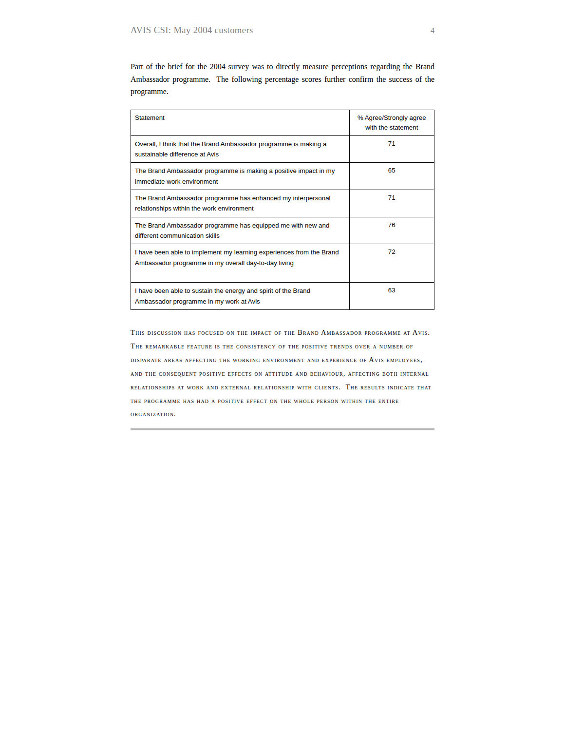AVIS CSI: May 2004 customers 4
Part of the brief for the 2004 survey was to directly measure perceptions regarding the Brand Ambassador programme. The following percentage scores further confirm the success of the programme.
| Statement | % Agree/Strongly agree with the statement |
| --- | --- |
| Overall, I think that the Brand Ambassador programme is making a sustainable difference at Avis | 71 |
| The Brand Ambassador programme is making a positive impact in my immediate work environment | 65 |
| The Brand Ambassador programme has enhanced my interpersonal relationships within the work environment | 71 |
| The Brand Ambassador programme has equipped me with new and different communication skills | 76 |
| I have been able to implement my learning experiences from the Brand Ambassador programme in my overall day-to-day living | 72 |
| I have been able to sustain the energy and spirit of the Brand Ambassador programme in my work at Avis | 63 |
This discussion has focused on the impact of the Brand Ambassador programme at Avis. The remarkable feature is the consistency of the positive trends over a number of disparate areas affecting the working environment and experience of Avis employees, and the consequent positive effects on attitude and behaviour, affecting both internal relationships at work and external relationship with clients. The results indicate that the programme has had a positive effect on the whole person within the entire organization.